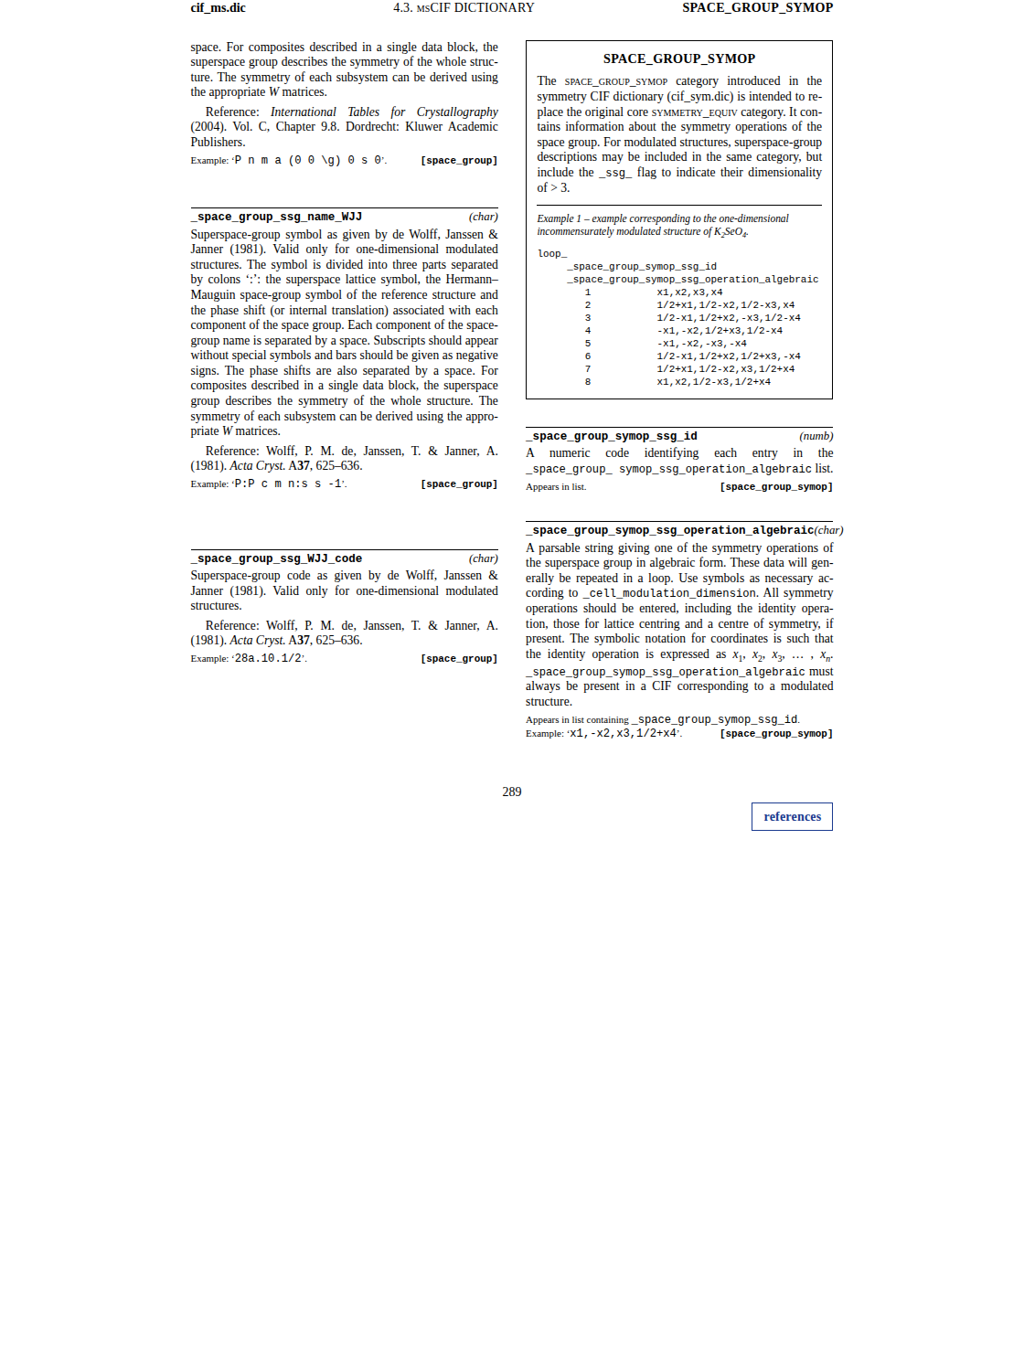cif_ms.dic
4.3. msCIF DICTIONARY
SPACE_GROUP_SYMOP
space. For composites described in a single data block, the superspace group describes the symmetry of the whole structure. The symmetry of each subsystem can be derived using the appropriate W matrices.
Reference: International Tables for Crystallography (2004). Vol. C, Chapter 9.8. Dordrecht: Kluwer Academic Publishers.
Example: ‘P n m a (0 0 \g) 0 s 0’.
[space_group]
_space_group_ssg_name_WJJ
(char)
Superspace-group symbol as given by de Wolff, Janssen & Janner (1981). Valid only for one-dimensional modulated structures. The symbol is divided into three parts separated by colons ‘:’: the superspace lattice symbol, the Hermann–Mauguin space-group symbol of the reference structure and the phase shift (or internal translation) associated with each component of the space group. Each component of the space-group name is separated by a space. Subscripts should appear without special symbols and bars should be given as negative signs. The phase shifts are also separated by a space. For composites described in a single data block, the superspace group describes the symmetry of the whole structure. The symmetry of each subsystem can be derived using the appropriate W matrices.
Reference: Wolff, P. M. de, Janssen, T. & Janner, A. (1981). Acta Cryst. A37, 625–636.
Example: ‘P:P c m n:s s -1’.
[space_group]
_space_group_ssg_WJJ_code
(char)
Superspace-group code as given by de Wolff, Janssen & Janner (1981). Valid only for one-dimensional modulated structures.
Reference: Wolff, P. M. de, Janssen, T. & Janner, A. (1981). Acta Cryst. A37, 625–636.
Example: ‘28a.10.1/2’.
[space_group]
SPACE_GROUP_SYMOP
The space_group_symop category introduced in the symmetry CIF dictionary (cif_sym.dic) is intended to replace the original core symmetry_equiv category. It contains information about the symmetry operations of the space group. For modulated structures, superspace-group descriptions may be included in the same category, but include the _ssg_ flag to indicate their dimensionality of > 3.
Example 1 – example corresponding to the one-dimensional incommensurately modulated structure of K2SeO4.
loop_
     _space_group_symop_ssg_id
     _space_group_symop_ssg_operation_algebraic
        1           x1,x2,x3,x4
        2           1/2+x1,1/2-x2,1/2-x3,x4
        3           1/2-x1,1/2+x2,-x3,1/2-x4
        4           -x1,-x2,1/2+x3,1/2-x4
        5           -x1,-x2,-x3,-x4
        6           1/2-x1,1/2+x2,1/2+x3,-x4
        7           1/2+x1,1/2-x2,x3,1/2+x4
        8           x1,x2,1/2-x3,1/2+x4
_space_group_symop_ssg_id
(numb)
A numeric code identifying each entry in the _space_group_ symop_ssg_operation_algebraic list.
Appears in list.
[space_group_symop]
_space_group_symop_ssg_operation_algebraic
(char)
A parsable string giving one of the symmetry operations of the superspace group in algebraic form. These data will generally be repeated in a loop. Use symbols as necessary according to _cell_modulation_dimension. All symmetry operations should be entered, including the identity operation, those for lattice centring and a centre of symmetry, if present. The symbolic notation for coordinates is such that the identity operation is expressed as x1, x2, x3, … , xn. _space_group_symop_ssg_operation_algebraic must always be present in a CIF corresponding to a modulated structure.
Appears in list containing _space_group_symop_ssg_id.
Example: ‘x1,-x2,x3,1/2+x4’.
[space_group_symop]
289
references